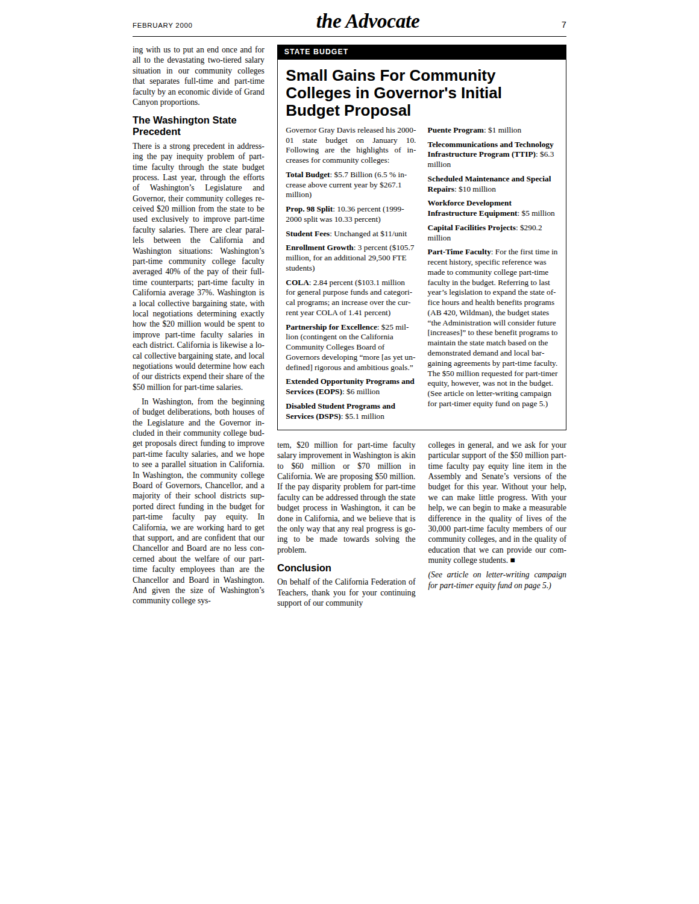February 2000
the Advocate
7
ing with us to put an end once and for all to the devastating two-tiered salary situation in our community colleges that separates full-time and part-time faculty by an economic divide of Grand Canyon proportions.
The Washington State Precedent
There is a strong precedent in addressing the pay inequity problem of part-time faculty through the state budget process. Last year, through the efforts of Washington’s Legislature and Governor, their community colleges received $20 million from the state to be used exclusively to improve part-time faculty salaries. There are clear parallels between the California and Washington situations: Washington’s part-time community college faculty averaged 40% of the pay of their full-time counterparts; part-time faculty in California average 37%. Washington is a local collective bargaining state, with local negotiations determining exactly how the $20 million would be spent to improve part-time faculty salaries in each district. California is likewise a local collective bargaining state, and local negotiations would determine how each of our districts expend their share of the $50 million for part-time salaries.
In Washington, from the beginning of budget deliberations, both houses of the Legislature and the Governor included in their community college budget proposals direct funding to improve part-time faculty salaries, and we hope to see a parallel situation in California. In Washington, the community college Board of Governors, Chancellor, and a majority of their school districts supported direct funding in the budget for part-time faculty pay equity. In California, we are working hard to get that support, and are confident that our Chancellor and Board are no less concerned about the welfare of our part-time faculty employees than are the Chancellor and Board in Washington. And given the size of Washington’s community college sys-
STATE BUDGET
Small Gains For Community Colleges in Governor's Initial Budget Proposal
Governor Gray Davis released his 2000-01 state budget on January 10. Following are the highlights of increases for community colleges:
Total Budget: $5.7 Billion (6.5 % increase above current year by $267.1 million)
Prop. 98 Split: 10.36 percent (1999-2000 split was 10.33 percent)
Student Fees: Unchanged at $11/unit
Enrollment Growth: 3 percent ($105.7 million, for an additional 29,500 FTE students)
COLA: 2.84 percent ($103.1 million for general purpose funds and categorical programs; an increase over the current year COLA of 1.41 percent)
Partnership for Excellence: $25 million (contingent on the California Community Colleges Board of Governors developing “more [as yet undefined] rigorous and ambitious goals.”
Extended Opportunity Programs and Services (EOPS): $6 million
Disabled Student Programs and Services (DSPS): $5.1 million
Puente Program: $1 million
Telecommunications and Technology Infrastructure Program (TTIP): $6.3 million
Scheduled Maintenance and Special Repairs: $10 million
Workforce Development Infrastructure Equipment: $5 million
Capital Facilities Projects: $290.2 million
Part-Time Faculty: For the first time in recent history, specific reference was made to community college part-time faculty in the budget. Referring to last year’s legislation to expand the state office hours and health benefits programs (AB 420, Wildman), the budget states “the Administration will consider future [increases]” to these benefit programs to maintain the state match based on the demonstrated demand and local bargaining agreements by part-time faculty. The $50 million requested for part-timer equity, however, was not in the budget. (See article on letter-writing campaign for part-timer equity fund on page 5.)
tem, $20 million for part-time faculty salary improvement in Washington is akin to $60 million or $70 million in California. We are proposing $50 million. If the pay disparity problem for part-time faculty can be addressed through the state budget process in Washington, it can be done in California, and we believe that is the only way that any real progress is going to be made towards solving the problem.
Conclusion
On behalf of the California Federation of Teachers, thank you for your continuing support of our community
colleges in general, and we ask for your particular support of the $50 million part-time faculty pay equity line item in the Assembly and Senate’s versions of the budget for this year. Without your help, we can make little progress. With your help, we can begin to make a measurable difference in the quality of lives of the 30,000 part-time faculty members of our community colleges, and in the quality of education that we can provide our community college students. ■
(See article on letter-writing campaign for part-timer equity fund on page 5.)